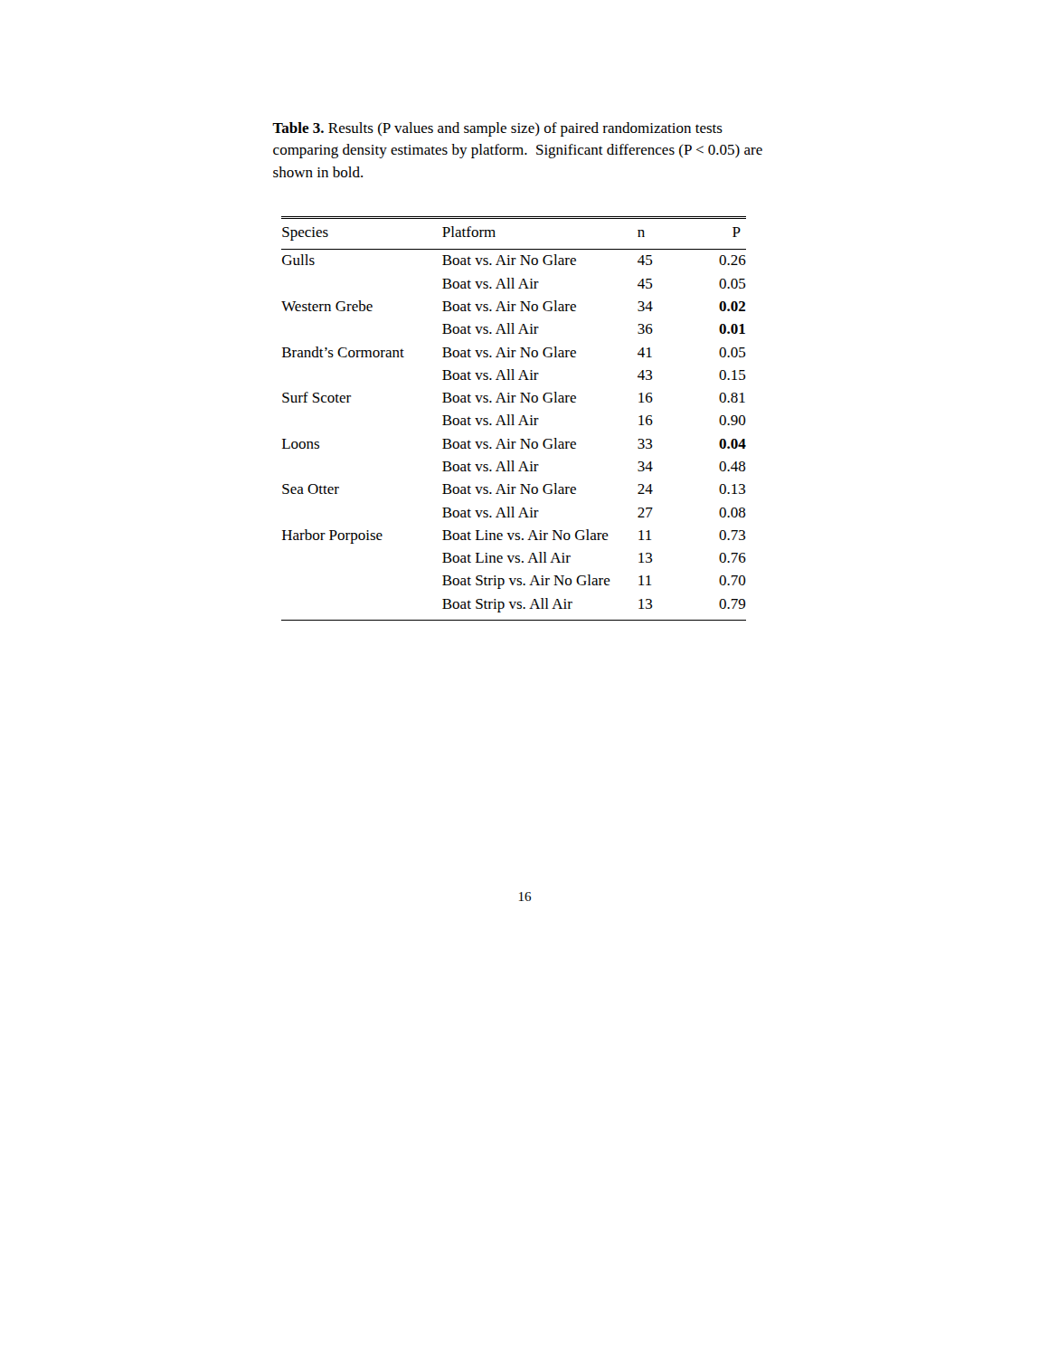Table 3. Results (P values and sample size) of paired randomization tests comparing density estimates by platform. Significant differences (P < 0.05) are shown in bold.
| Species | Platform | n | P |
| --- | --- | --- | --- |
| Gulls | Boat vs. Air No Glare | 45 | 0.26 |
| | Boat vs. All Air | 45 | 0.05 |
| Western Grebe | Boat vs. Air No Glare | 34 | 0.02 |
| | Boat vs. All Air | 36 | 0.01 |
| Brandt’s Cormorant | Boat vs. Air No Glare | 41 | 0.05 |
| | Boat vs. All Air | 43 | 0.15 |
| Surf Scoter | Boat vs. Air No Glare | 16 | 0.81 |
| | Boat vs. All Air | 16 | 0.90 |
| Loons | Boat vs. Air No Glare | 33 | 0.04 |
| | Boat vs. All Air | 34 | 0.48 |
| Sea Otter | Boat vs. Air No Glare | 24 | 0.13 |
| | Boat vs. All Air | 27 | 0.08 |
| Harbor Porpoise | Boat Line vs. Air No Glare | 11 | 0.73 |
| | Boat Line vs. All Air | 13 | 0.76 |
| | Boat Strip vs. Air No Glare | 11 | 0.70 |
| | Boat Strip vs. All Air | 13 | 0.79 |
16